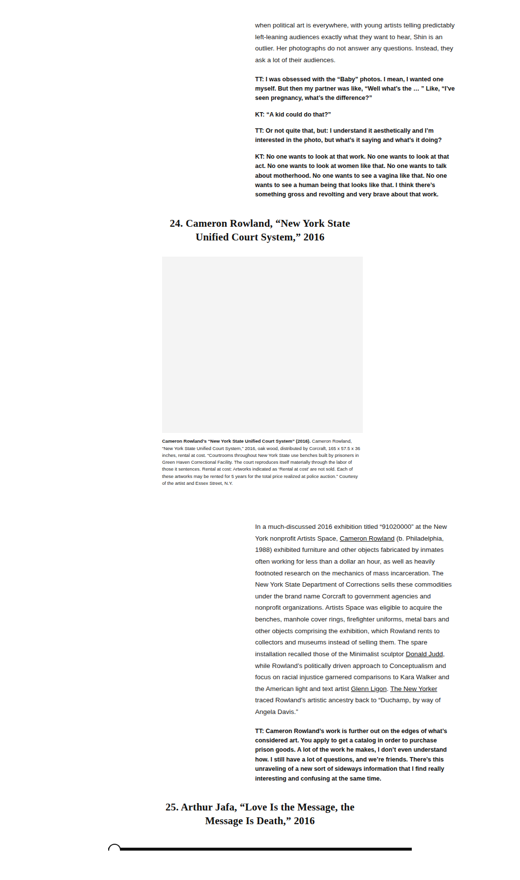when political art is everywhere, with young artists telling predictably left-leaning audiences exactly what they want to hear, Shin is an outlier. Her photographs do not answer any questions. Instead, they ask a lot of their audiences.
TT: I was obsessed with the “Baby” photos. I mean, I wanted one myself. But then my partner was like, “Well what’s the … ” Like, “I’ve seen pregnancy, what’s the difference?”
KT: “A kid could do that?”
TT: Or not quite that, but: I understand it aesthetically and I’m interested in the photo, but what’s it saying and what’s it doing?
KT: No one wants to look at that work. No one wants to look at that act. No one wants to look at women like that. No one wants to talk about motherhood. No one wants to see a vagina like that. No one wants to see a human being that looks like that. I think there’s something gross and revolting and very brave about that work.
24. Cameron Rowland, “New York State
Unified Court System,” 2016
Cameron Rowland’s “New York State Unified Court System” (2016). Cameron Rowland, “New York State Unified Court System,” 2016, oak wood, distributed by Corcraft, 165 x 57.5 x 36 inches, rental at cost. “Courtrooms throughout New York State use benches built by prisoners in Green Haven Correctional Facility. The court reproduces itself materially through the labor of those it sentences. Rental at cost: Artworks indicated as ‘Rental at cost’ are not sold. Each of these artworks may be rented for 5 years for the total price realized at police auction.” Courtesy of the artist and Essex Street, N.Y.
In a much-discussed 2016 exhibition titled “91020000” at the New York nonprofit Artists Space, Cameron Rowland (b. Philadelphia, 1988) exhibited furniture and other objects fabricated by inmates often working for less than a dollar an hour, as well as heavily footnoted research on the mechanics of mass incarceration. The New York State Department of Corrections sells these commodities under the brand name Corcraft to government agencies and nonprofit organizations. Artists Space was eligible to acquire the benches, manhole cover rings, firefighter uniforms, metal bars and other objects comprising the exhibition, which Rowland rents to collectors and museums instead of selling them. The spare installation recalled those of the Minimalist sculptor Donald Judd, while Rowland’s politically driven approach to Conceptualism and focus on racial injustice garnered comparisons to Kara Walker and the American light and text artist Glenn Ligon. The New Yorker traced Rowland’s artistic ancestry back to “Duchamp, by way of Angela Davis.”
TT: Cameron Rowland’s work is further out on the edges of what’s considered art. You apply to get a catalog in order to purchase prison goods. A lot of the work he makes, I don’t even understand how. I still have a lot of questions, and we’re friends. There’s this unraveling of a new sort of sideways information that I find really interesting and confusing at the same time.
25. Arthur Jafa, “Love Is the Message, the
Message Is Death,” 2016